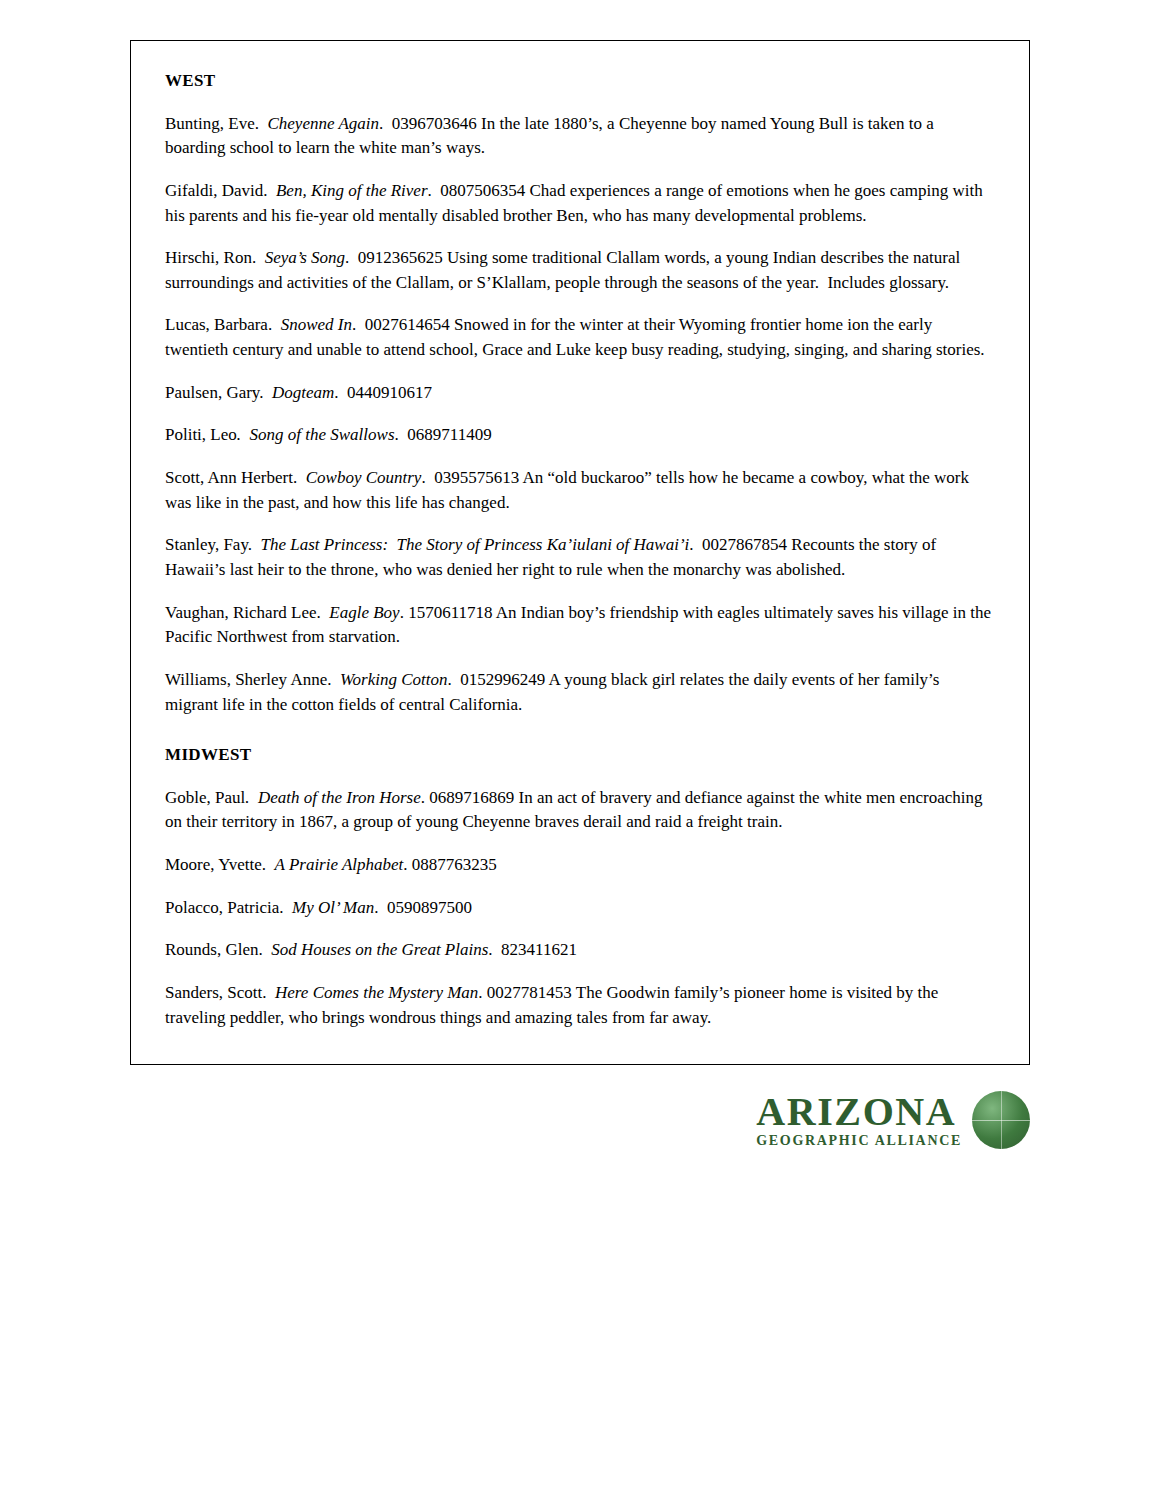WEST
Bunting, Eve. Cheyenne Again. 0396703646 In the late 1880’s, a Cheyenne boy named Young Bull is taken to a boarding school to learn the white man’s ways.
Gifaldi, David. Ben, King of the River. 0807506354 Chad experiences a range of emotions when he goes camping with his parents and his fie-year old mentally disabled brother Ben, who has many developmental problems.
Hirschi, Ron. Seya’s Song. 0912365625 Using some traditional Clallam words, a young Indian describes the natural surroundings and activities of the Clallam, or S’Klallam, people through the seasons of the year. Includes glossary.
Lucas, Barbara. Snowed In. 0027614654 Snowed in for the winter at their Wyoming frontier home ion the early twentieth century and unable to attend school, Grace and Luke keep busy reading, studying, singing, and sharing stories.
Paulsen, Gary. Dogteam. 0440910617
Politi, Leo. Song of the Swallows. 0689711409
Scott, Ann Herbert. Cowboy Country. 0395575613 An “old buckaroo” tells how he became a cowboy, what the work was like in the past, and how this life has changed.
Stanley, Fay. The Last Princess: The Story of Princess Ka’iulani of Hawai’i. 0027867854 Recounts the story of Hawaii’s last heir to the throne, who was denied her right to rule when the monarchy was abolished.
Vaughan, Richard Lee. Eagle Boy. 1570611718 An Indian boy’s friendship with eagles ultimately saves his village in the Pacific Northwest from starvation.
Williams, Sherley Anne. Working Cotton. 0152996249 A young black girl relates the daily events of her family’s migrant life in the cotton fields of central California.
MIDWEST
Goble, Paul. Death of the Iron Horse. 0689716869 In an act of bravery and defiance against the white men encroaching on their territory in 1867, a group of young Cheyenne braves derail and raid a freight train.
Moore, Yvette. A Prairie Alphabet. 0887763235
Polacco, Patricia. My Ol’ Man. 0590897500
Rounds, Glen. Sod Houses on the Great Plains. 823411621
Sanders, Scott. Here Comes the Mystery Man. 0027781453 The Goodwin family’s pioneer home is visited by the traveling peddler, who brings wondrous things and amazing tales from far away.
ARIZONA GEOGRAPHIC ALLIANCE